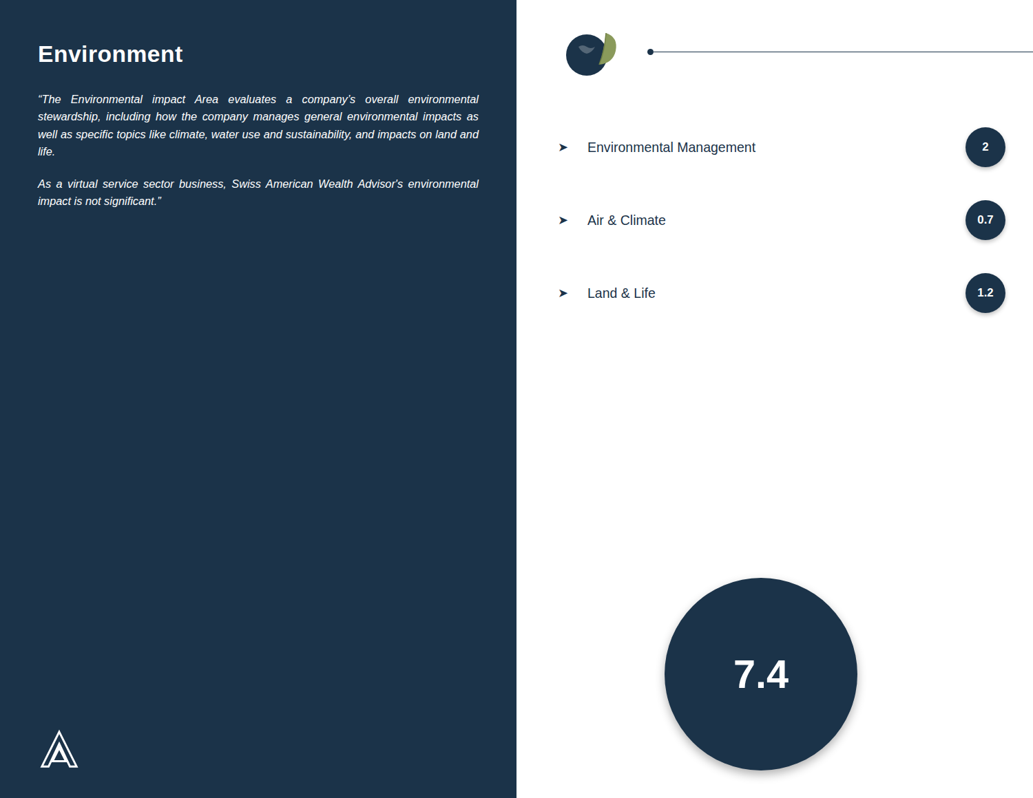Environment
“The Environmental impact Area evaluates a company’s overall environmental stewardship, including how the company manages general environmental impacts as well as specific topics like climate, water use and sustainability, and impacts on land and life.
As a virtual service sector business, Swiss American Wealth Advisor's environmental impact is not significant.”
➤ Environmental Management 2
➤ Air & Climate 0.7
➤ Land & Life 1.2
7.4